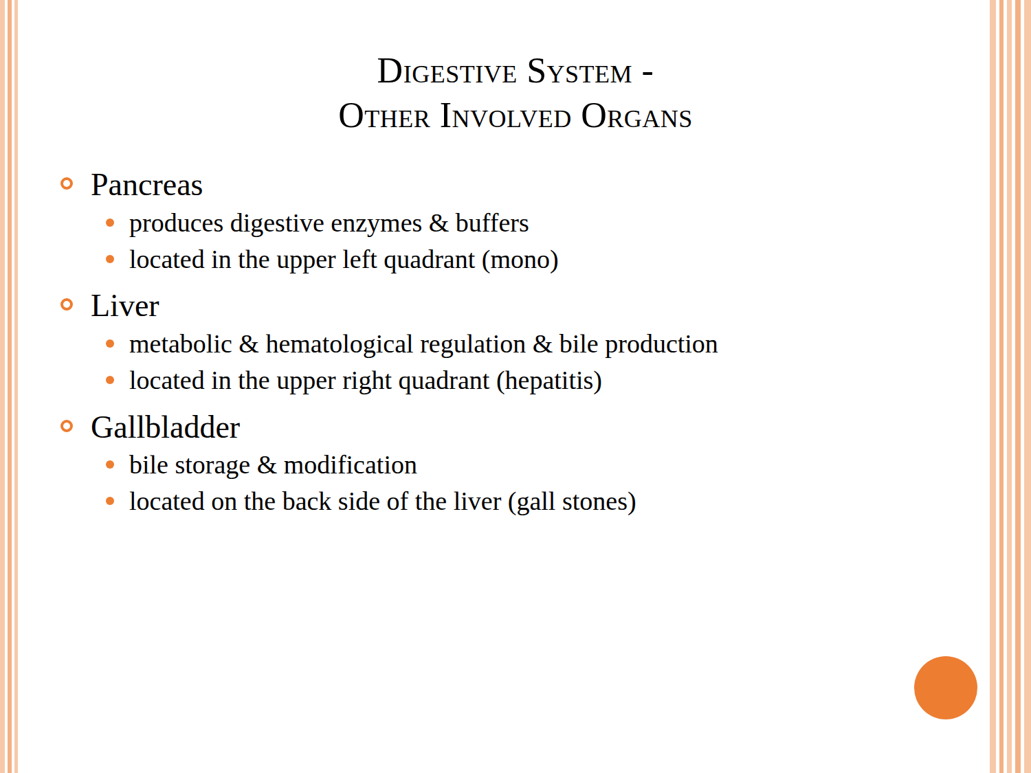Digestive System -
Other Involved Organs
Pancreas
produces digestive enzymes & buffers
located in the upper left quadrant (mono)
Liver
metabolic & hematological regulation & bile production
located in the upper right quadrant (hepatitis)
Gallbladder
bile storage & modification
located on the back side of the liver (gall stones)